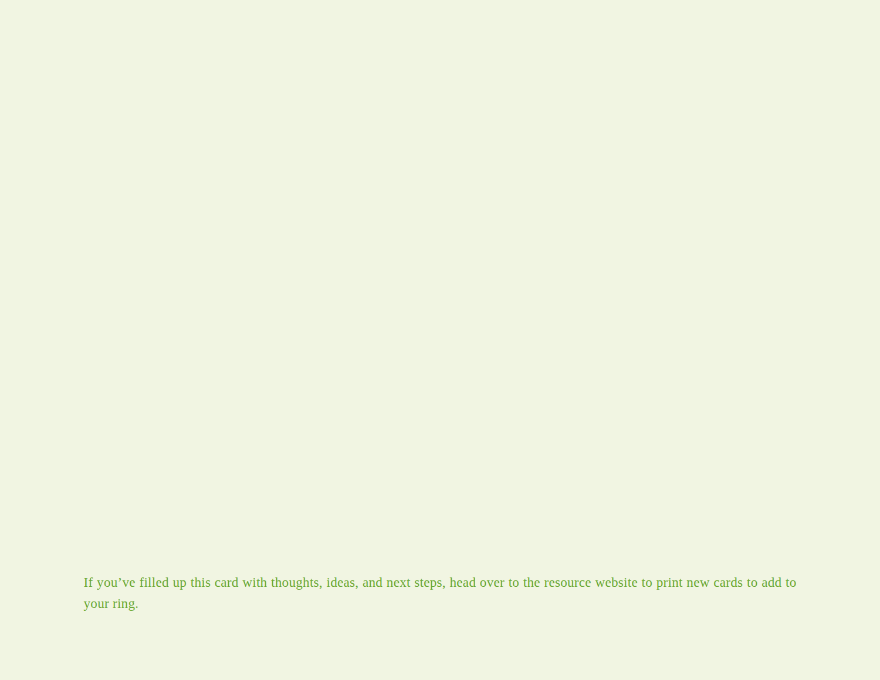If you’ve filled up this card with thoughts, ideas, and next steps, head over to the resource website to print new cards to add to your ring.